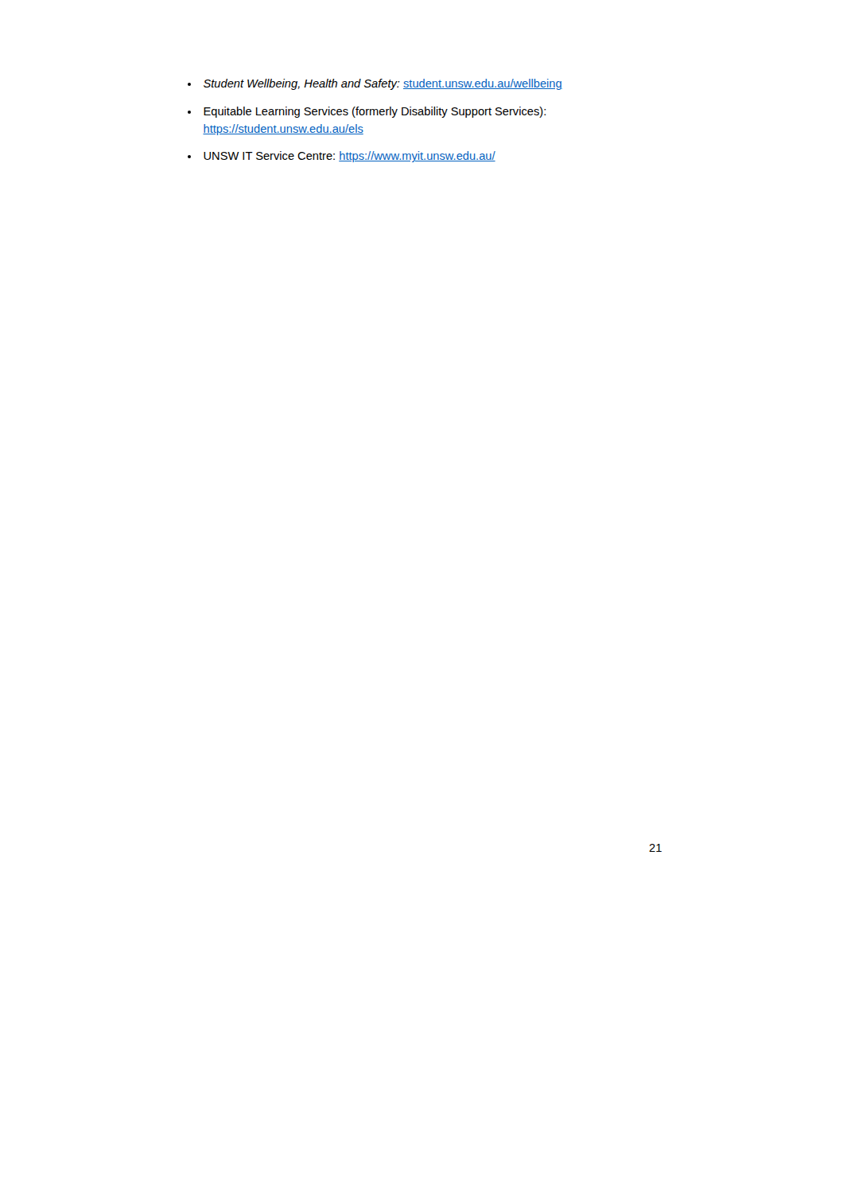Student Wellbeing, Health and Safety: student.unsw.edu.au/wellbeing
Equitable Learning Services (formerly Disability Support Services): https://student.unsw.edu.au/els
UNSW IT Service Centre: https://www.myit.unsw.edu.au/
21